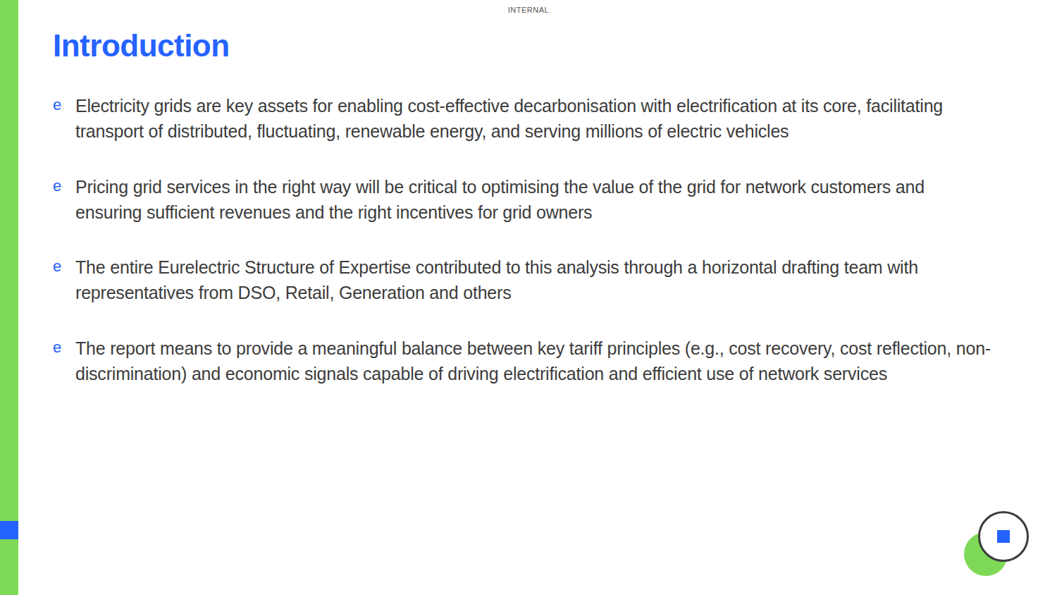INTERNAL
Introduction
Electricity grids are key assets for enabling cost-effective decarbonisation with electrification at its core, facilitating transport of distributed, fluctuating, renewable energy, and serving millions of electric vehicles
Pricing grid services in the right way will be critical to optimising the value of the grid for network customers and ensuring sufficient revenues and the right incentives for grid owners
The entire Eurelectric Structure of Expertise contributed to this analysis through a horizontal drafting team with representatives from DSO, Retail, Generation and others
The report means to provide a meaningful balance between key tariff principles (e.g., cost recovery, cost reflection, non-discrimination) and economic signals capable of driving electrification and efficient use of network services
2